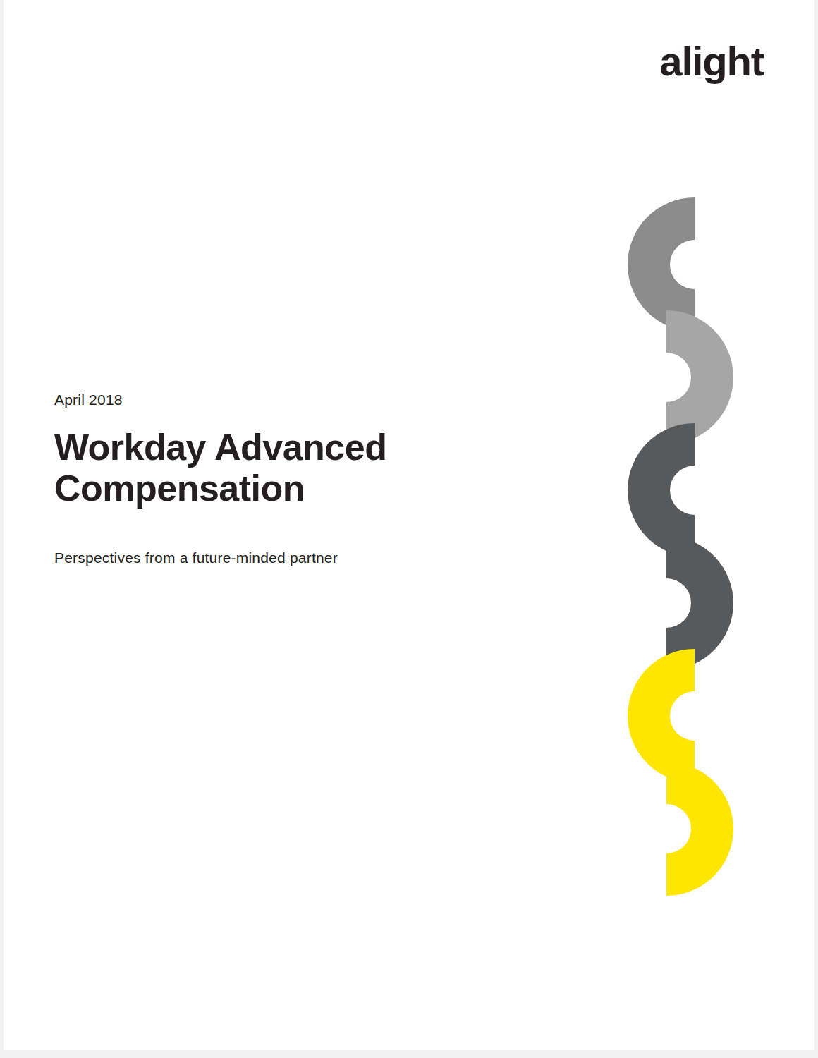alight
April 2018
Workday Advanced
Compensation
Perspectives from a future-minded partner